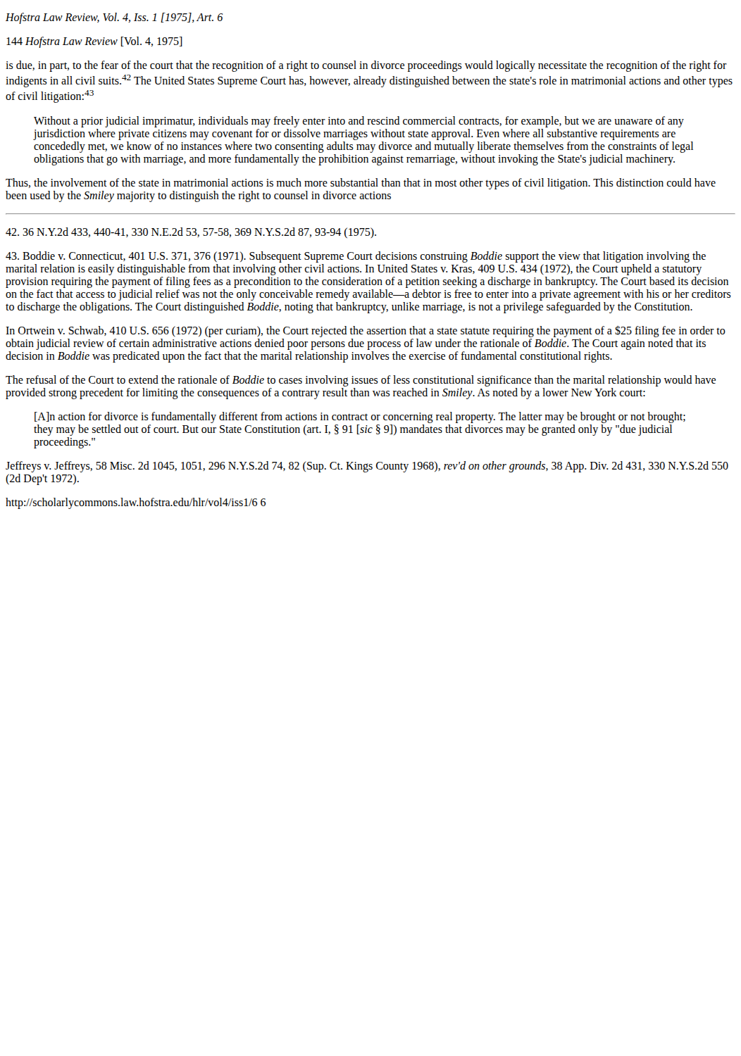Hofstra Law Review, Vol. 4, Iss. 1 [1975], Art. 6
144 Hofstra Law Review [Vol. 4, 1975]
is due, in part, to the fear of the court that the recognition of a right to counsel in divorce proceedings would logically necessitate the recognition of the right for indigents in all civil suits.42 The United States Supreme Court has, however, already distinguished between the state's role in matrimonial actions and other types of civil litigation:43
Without a prior judicial imprimatur, individuals may freely enter into and rescind commercial contracts, for example, but we are unaware of any jurisdiction where private citizens may covenant for or dissolve marriages without state approval. Even where all substantive requirements are concededly met, we know of no instances where two consenting adults may divorce and mutually liberate themselves from the constraints of legal obligations that go with marriage, and more fundamentally the prohibition against remarriage, without invoking the State's judicial machinery.
Thus, the involvement of the state in matrimonial actions is much more substantial than that in most other types of civil litigation. This distinction could have been used by the Smiley majority to distinguish the right to counsel in divorce actions
42. 36 N.Y.2d 433, 440-41, 330 N.E.2d 53, 57-58, 369 N.Y.S.2d 87, 93-94 (1975).
43. Boddie v. Connecticut, 401 U.S. 371, 376 (1971). Subsequent Supreme Court decisions construing Boddie support the view that litigation involving the marital relation is easily distinguishable from that involving other civil actions. In United States v. Kras, 409 U.S. 434 (1972), the Court upheld a statutory provision requiring the payment of filing fees as a precondition to the consideration of a petition seeking a discharge in bankruptcy. The Court based its decision on the fact that access to judicial relief was not the only conceivable remedy available—a debtor is free to enter into a private agreement with his or her creditors to discharge the obligations. The Court distinguished Boddie, noting that bankruptcy, unlike marriage, is not a privilege safeguarded by the Constitution.
In Ortwein v. Schwab, 410 U.S. 656 (1972) (per curiam), the Court rejected the assertion that a state statute requiring the payment of a $25 filing fee in order to obtain judicial review of certain administrative actions denied poor persons due process of law under the rationale of Boddie. The Court again noted that its decision in Boddie was predicated upon the fact that the marital relationship involves the exercise of fundamental constitutional rights.
The refusal of the Court to extend the rationale of Boddie to cases involving issues of less constitutional significance than the marital relationship would have provided strong precedent for limiting the consequences of a contrary result than was reached in Smiley. As noted by a lower New York court:
[A]n action for divorce is fundamentally different from actions in contract or concerning real property. The latter may be brought or not brought; they may be settled out of court. But our State Constitution (art. I, § 91 [sic § 9]) mandates that divorces may be granted only by "due judicial proceedings."
Jeffreys v. Jeffreys, 58 Misc. 2d 1045, 1051, 296 N.Y.S.2d 74, 82 (Sup. Ct. Kings County 1968), rev'd on other grounds, 38 App. Div. 2d 431, 330 N.Y.S.2d 550 (2d Dep't 1972).
http://scholarlycommons.law.hofstra.edu/hlr/vol4/iss1/6 6